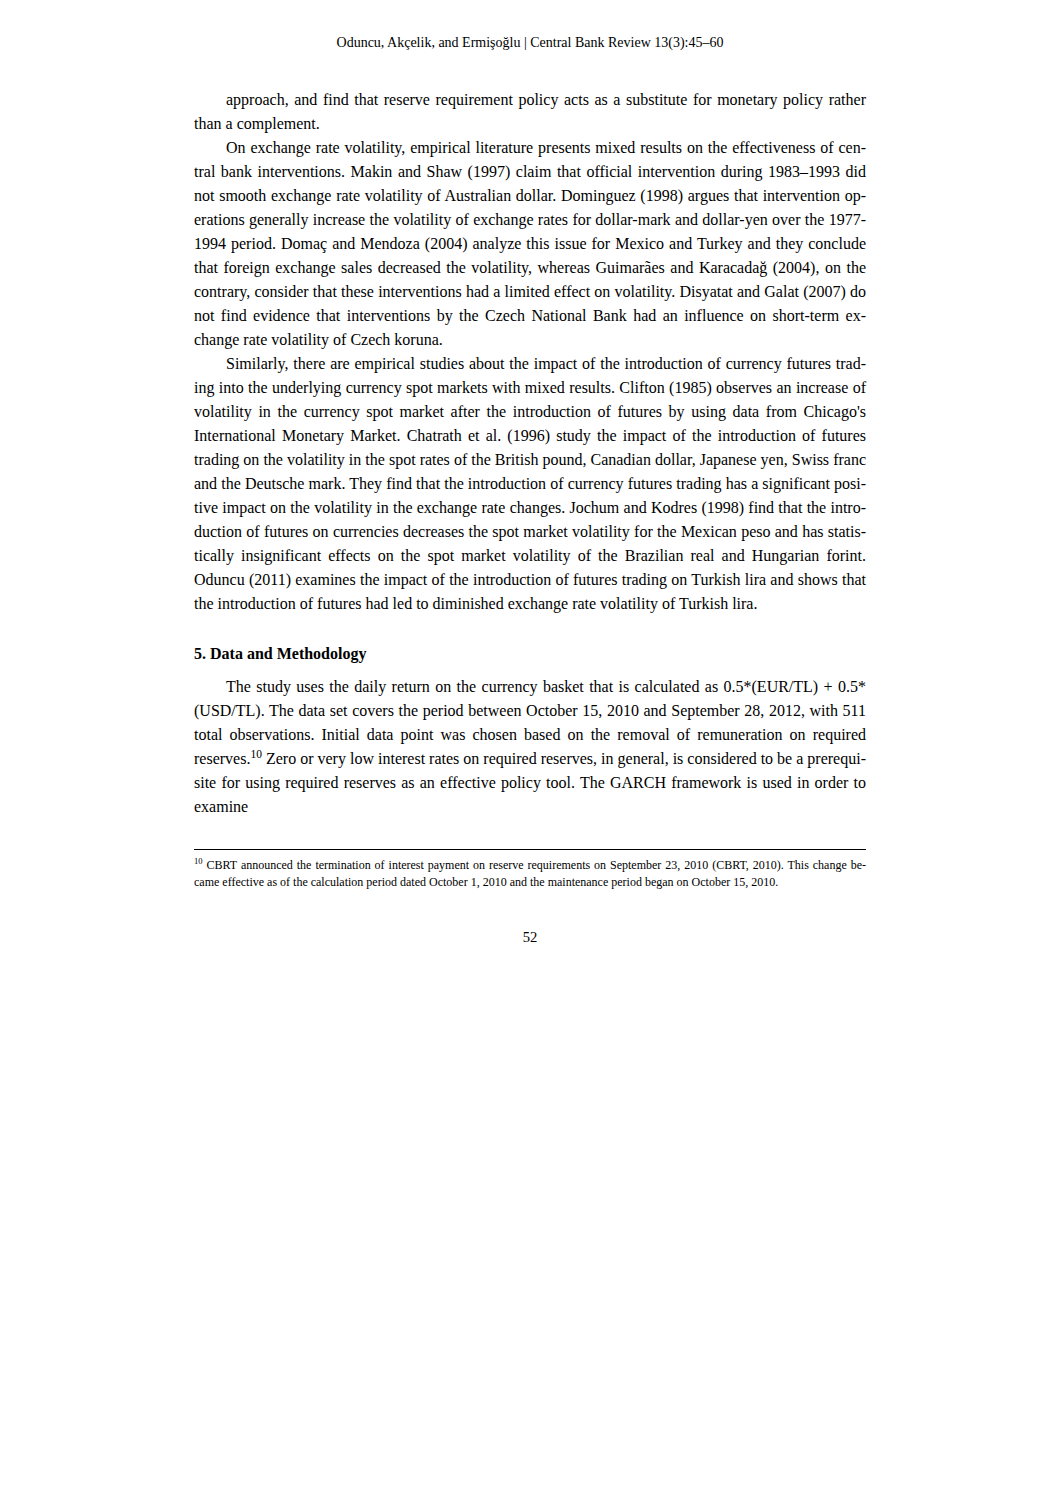Oduncu, Akçelik, and Ermişoğlu | Central Bank Review 13(3):45–60
approach, and find that reserve requirement policy acts as a substitute for monetary policy rather than a complement.
On exchange rate volatility, empirical literature presents mixed results on the effectiveness of central bank interventions. Makin and Shaw (1997) claim that official intervention during 1983–1993 did not smooth exchange rate volatility of Australian dollar. Dominguez (1998) argues that intervention operations generally increase the volatility of exchange rates for dollar-mark and dollar-yen over the 1977-1994 period. Domaç and Mendoza (2004) analyze this issue for Mexico and Turkey and they conclude that foreign exchange sales decreased the volatility, whereas Guimarães and Karacadağ (2004), on the contrary, consider that these interventions had a limited effect on volatility. Disyatat and Galat (2007) do not find evidence that interventions by the Czech National Bank had an influence on short-term exchange rate volatility of Czech koruna.
Similarly, there are empirical studies about the impact of the introduction of currency futures trading into the underlying currency spot markets with mixed results. Clifton (1985) observes an increase of volatility in the currency spot market after the introduction of futures by using data from Chicago's International Monetary Market. Chatrath et al. (1996) study the impact of the introduction of futures trading on the volatility in the spot rates of the British pound, Canadian dollar, Japanese yen, Swiss franc and the Deutsche mark. They find that the introduction of currency futures trading has a significant positive impact on the volatility in the exchange rate changes. Jochum and Kodres (1998) find that the introduction of futures on currencies decreases the spot market volatility for the Mexican peso and has statistically insignificant effects on the spot market volatility of the Brazilian real and Hungarian forint. Oduncu (2011) examines the impact of the introduction of futures trading on Turkish lira and shows that the introduction of futures had led to diminished exchange rate volatility of Turkish lira.
5. Data and Methodology
The study uses the daily return on the currency basket that is calculated as 0.5*(EUR/TL) + 0.5*(USD/TL). The data set covers the period between October 15, 2010 and September 28, 2012, with 511 total observations. Initial data point was chosen based on the removal of remuneration on required reserves.10 Zero or very low interest rates on required reserves, in general, is considered to be a prerequisite for using required reserves as an effective policy tool. The GARCH framework is used in order to examine
10 CBRT announced the termination of interest payment on reserve requirements on September 23, 2010 (CBRT, 2010). This change became effective as of the calculation period dated October 1, 2010 and the maintenance period began on October 15, 2010.
52